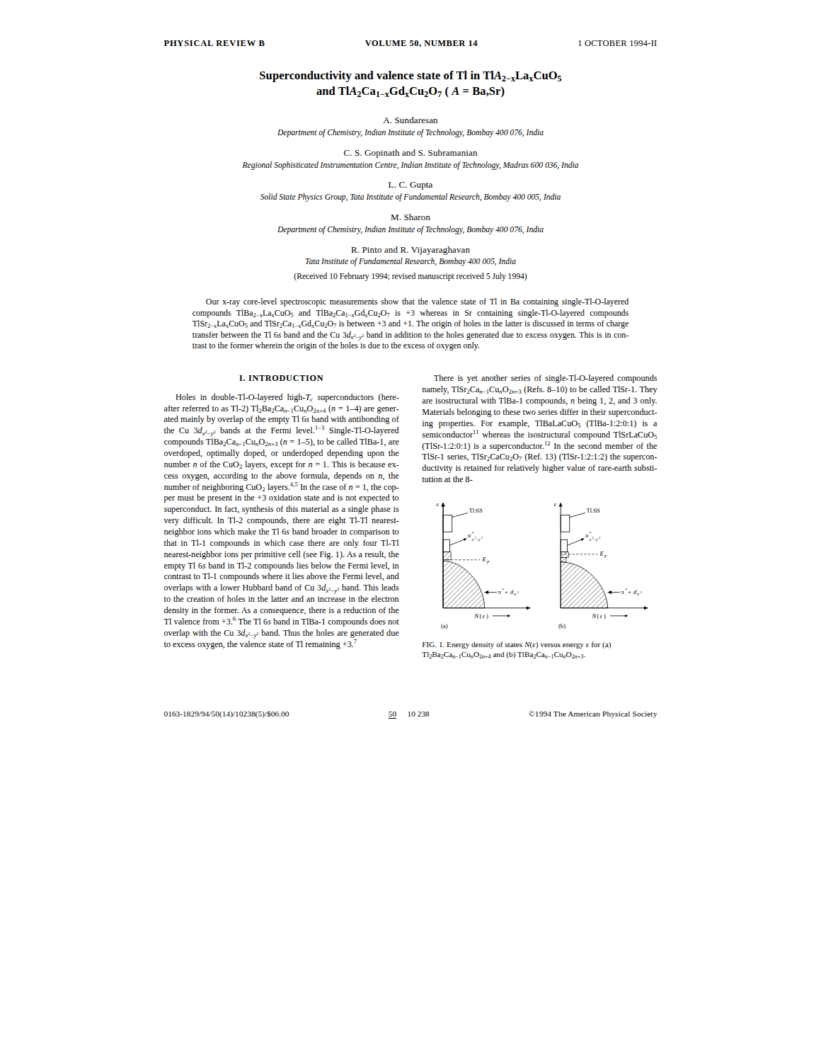PHYSICAL REVIEW B
VOLUME 50, NUMBER 14
1 OCTOBER 1994-II
Superconductivity and valence state of Tl in TlA2−xLaxCuO5
and TlA2Ca1−xGdxCu2O7 ( A = Ba,Sr)
A. Sundaresan
Department of Chemistry, Indian Institute of Technology, Bombay 400 076, India
C. S. Gopinath and S. Subramanian
Regional Sophisticated Instrumentation Centre, Indian Institute of Technology, Madras 600 036, India
L. C. Gupta
Solid State Physics Group, Tata Institute of Fundamental Research, Bombay 400 005, India
M. Sharon
Department of Chemistry, Indian Institute of Technology, Bombay 400 076, India
R. Pinto and R. Vijayaraghavan
Tata Institute of Fundamental Research, Bombay 400 005, India
(Received 10 February 1994; revised manuscript received 5 July 1994)
Our x-ray core-level spectroscopic measurements show that the valence state of Tl in Ba containing single-Tl-O-layered compounds TlBa2−xLaxCuO5 and TlBa2Ca1−xGdxCu2O7 is +3 whereas in Sr containing single-Tl-O-layered compounds TlSr2−xLaxCuO5 and TlSr2Ca1−xGdxCu2O7 is between +3 and +1. The origin of holes in the latter is discussed in terms of charge transfer between the Tl 6s band and the Cu 3dx2−y2 band in addition to the holes generated due to excess oxygen. This is in contrast to the former wherein the origin of the holes is due to the excess of oxygen only.
I. INTRODUCTION
Holes in double-Tl-O-layered high-Tc superconductors (hereafter referred to as Tl-2) Tl2Ba2Can−1CunO2n+4 (n = 1–4) are generated mainly by overlap of the empty Tl 6s band with antibonding of the Cu 3dx2−y2 bands at the Fermi level.1−3 Single-Tl-O-layered compounds TlBa2Can−1CunO2n+3 (n = 1–5), to be called TlBa-1, are overdoped, optimally doped, or underdoped depending upon the number n of the CuO2 layers, except for n = 1. This is because excess oxygen, according to the above formula, depends on n, the number of neighboring CuO2 layers.4,5 In the case of n = 1, the copper must be present in the +3 oxidation state and is not expected to superconduct. In fact, synthesis of this material as a single phase is very difficult. In Tl-2 compounds, there are eight Tl-Tl nearest-neighbor ions which make the Tl 6s band broader in comparison to that in Tl-1 compounds in which case there are only four Tl-Tl nearest-neighbor ions per primitive cell (see Fig. 1). As a result, the empty Tl 6s band in Tl-2 compounds lies below the Fermi level, in contrast to Tl-1 compounds where it lies above the Fermi level, and overlaps with a lower Hubbard band of Cu 3dx2−y2 band. This leads to the creation of holes in the latter and an increase in the electron density in the former. As a consequence, there is a reduction of the Tl valence from +3.6 The Tl 6s band in TlBa-1 compounds does not overlap with the Cu 3dx2−y2 band. Thus the holes are generated due to excess oxygen, the valence state of Tl remaining +3.7
There is yet another series of single-Tl-O-layered compounds namely, TlSr2Can−1CunO2n+3 (Refs. 8–10) to be called TlSr-1. They are isostructural with TlBa-1 compounds, n being 1, 2, and 3 only. Materials belonging to these two series differ in their superconducting properties. For example, TlBaLaCuO5 (TlBa-1:2:0:1) is a semiconductor11 whereas the isostructural compound TlSrLaCuO5 (TlSr-1:2:0:1) is a superconductor.12 In the second member of the TlSr-1 series, TlSr2CaCu2O7 (Ref. 13) (TlSr-1:2:1:2) the superconductivity is retained for relatively higher value of rare-earth substitution at the 8-
ε N ( ε ) Tl:6S σ * x 2 - y 2 E F π * + d z 2 (a) ε N ( ε ) Tl:6S σ * x 2 - y 2 E F π * + d z 2 (b)
FIG. 1. Energy density of states N(ε) versus energy ε for (a) Tl2Ba2Can−1CunO2n+4 and (b) TlBa2Can−1CunO2n+3.
0163-1829/94/50(14)/10238(5)/$06.00
50 10 238
©1994 The American Physical Society